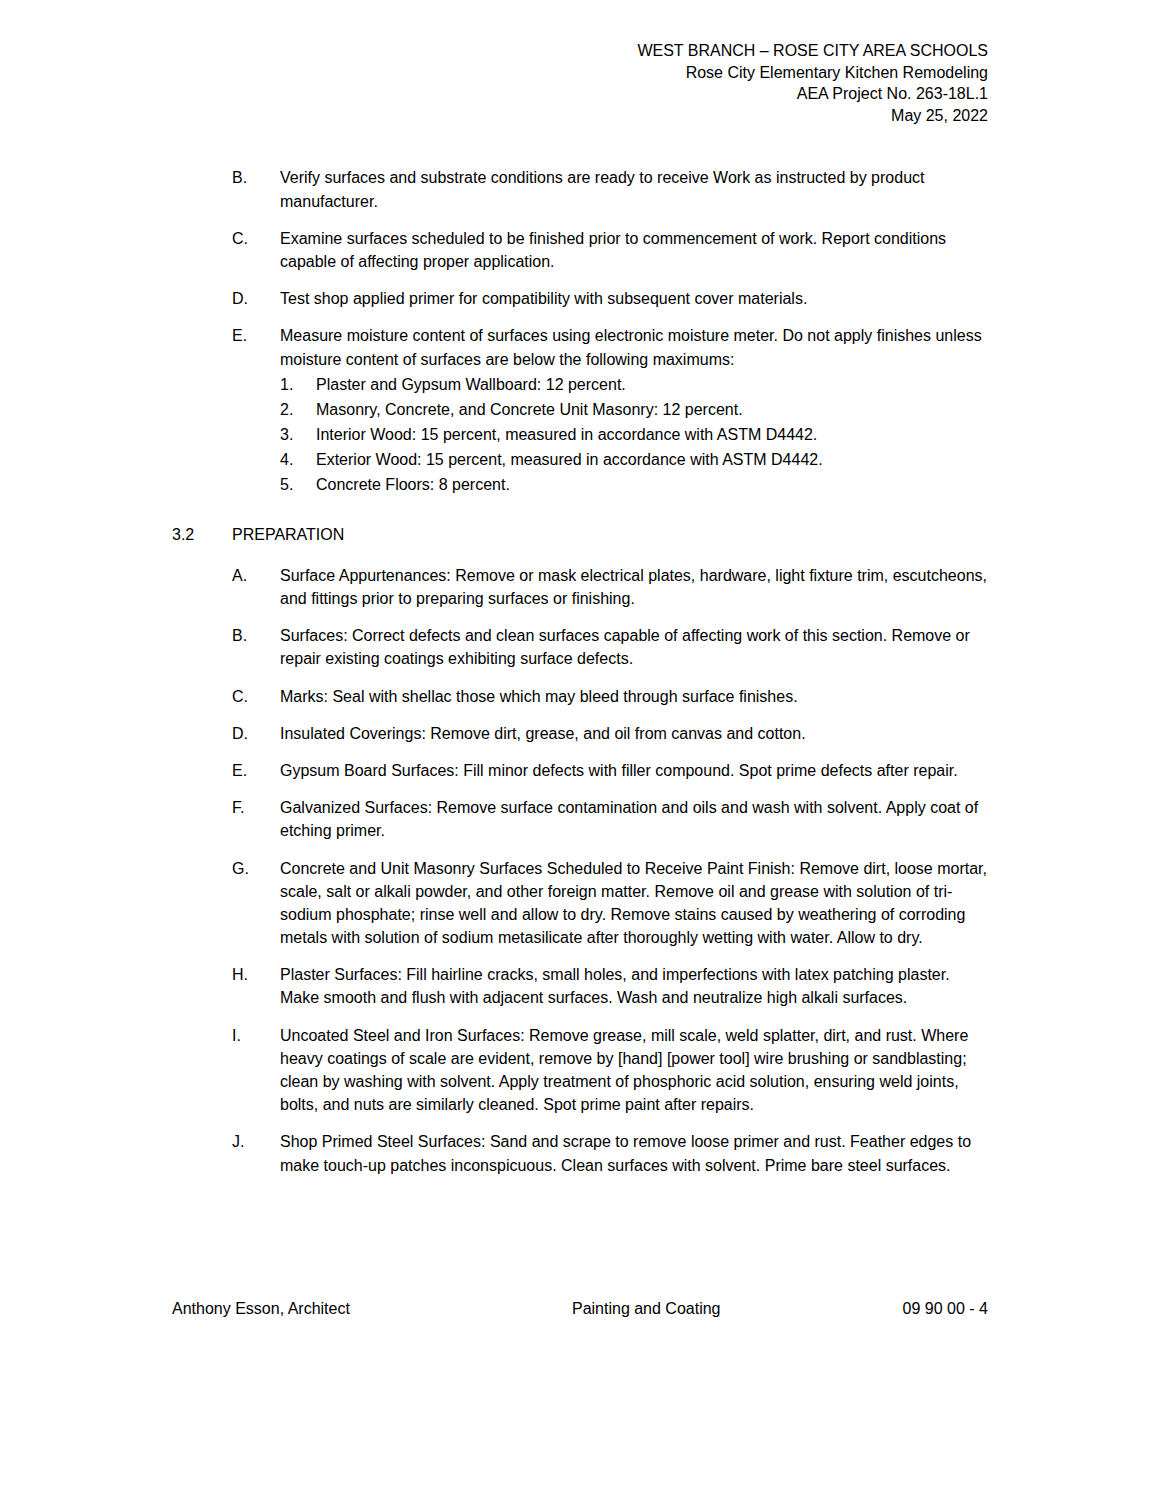WEST BRANCH – ROSE CITY AREA SCHOOLS
Rose City Elementary Kitchen Remodeling
AEA Project No. 263-18L.1
May 25, 2022
B.
Verify surfaces and substrate conditions are ready to receive Work as instructed by product manufacturer.
C.
Examine surfaces scheduled to be finished prior to commencement of work. Report conditions capable of affecting proper application.
D.
Test shop applied primer for compatibility with subsequent cover materials.
E.
Measure moisture content of surfaces using electronic moisture meter. Do not apply finishes unless moisture content of surfaces are below the following maximums:
1. Plaster and Gypsum Wallboard: 12 percent.
2. Masonry, Concrete, and Concrete Unit Masonry: 12 percent.
3. Interior Wood: 15 percent, measured in accordance with ASTM D4442.
4. Exterior Wood: 15 percent, measured in accordance with ASTM D4442.
5. Concrete Floors: 8 percent.
3.2
PREPARATION
A.
Surface Appurtenances: Remove or mask electrical plates, hardware, light fixture trim, escutcheons, and fittings prior to preparing surfaces or finishing.
B.
Surfaces: Correct defects and clean surfaces capable of affecting work of this section. Remove or repair existing coatings exhibiting surface defects.
C.
Marks: Seal with shellac those which may bleed through surface finishes.
D.
Insulated Coverings: Remove dirt, grease, and oil from canvas and cotton.
E.
Gypsum Board Surfaces: Fill minor defects with filler compound. Spot prime defects after repair.
F.
Galvanized Surfaces: Remove surface contamination and oils and wash with solvent. Apply coat of etching primer.
G.
Concrete and Unit Masonry Surfaces Scheduled to Receive Paint Finish: Remove dirt, loose mortar, scale, salt or alkali powder, and other foreign matter. Remove oil and grease with solution of tri-sodium phosphate; rinse well and allow to dry. Remove stains caused by weathering of corroding metals with solution of sodium metasilicate after thoroughly wetting with water. Allow to dry.
H.
Plaster Surfaces: Fill hairline cracks, small holes, and imperfections with latex patching plaster. Make smooth and flush with adjacent surfaces. Wash and neutralize high alkali surfaces.
I.
Uncoated Steel and Iron Surfaces: Remove grease, mill scale, weld splatter, dirt, and rust. Where heavy coatings of scale are evident, remove by [hand] [power tool] wire brushing or sandblasting; clean by washing with solvent. Apply treatment of phosphoric acid solution, ensuring weld joints, bolts, and nuts are similarly cleaned. Spot prime paint after repairs.
J.
Shop Primed Steel Surfaces: Sand and scrape to remove loose primer and rust. Feather edges to make touch-up patches inconspicuous. Clean surfaces with solvent. Prime bare steel surfaces.
Anthony Esson, Architect
Painting and Coating
09 90 00 - 4